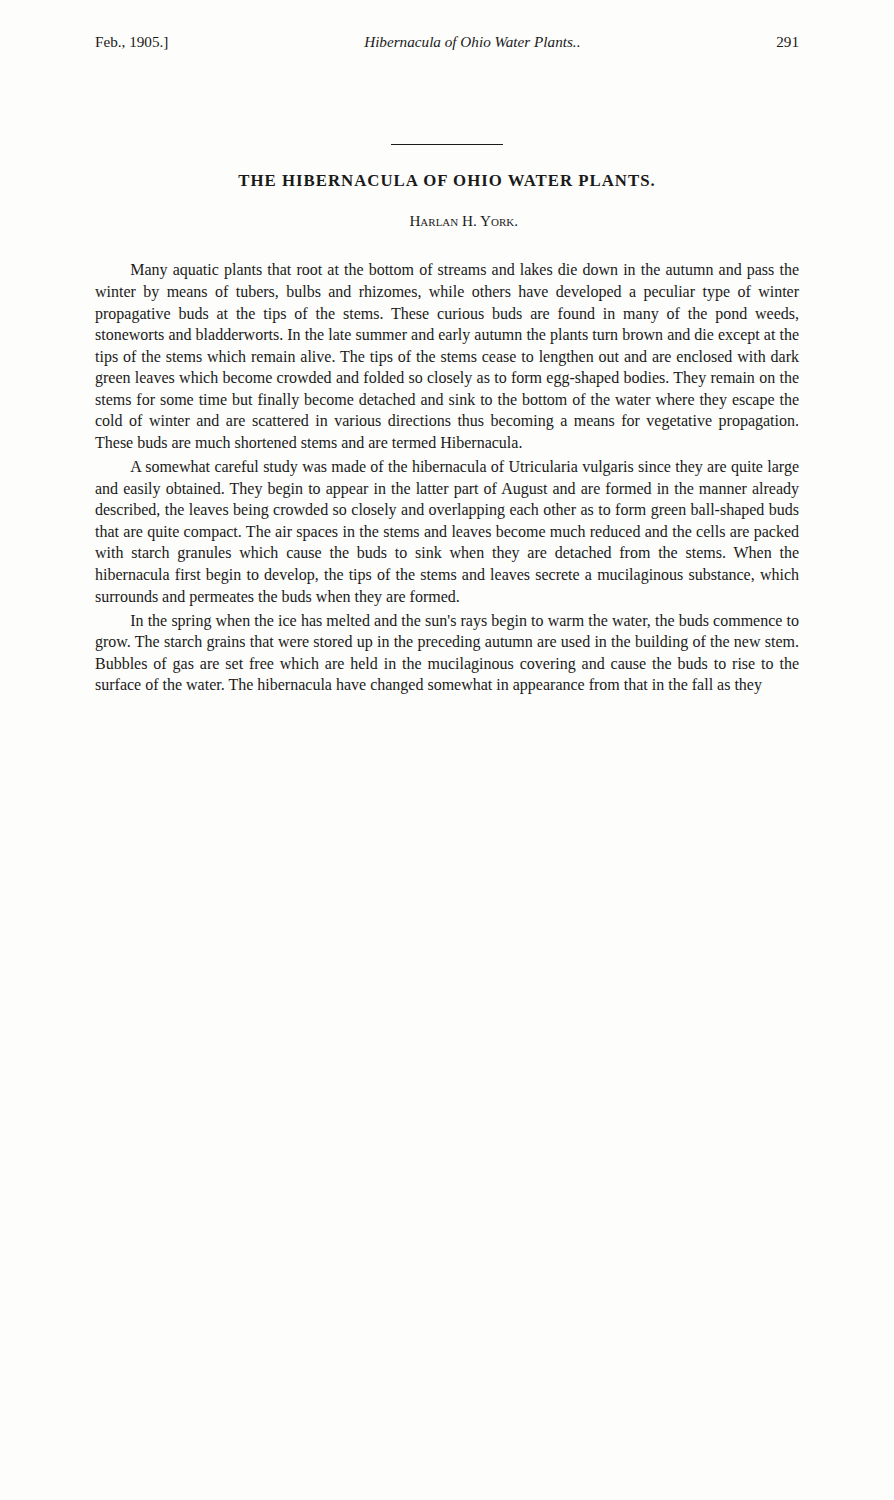Feb., 1905.] Hibernacula of Ohio Water Plants.. 291
THE HIBERNACULA OF OHIO WATER PLANTS.
Harlan H. York.
Many aquatic plants that root at the bottom of streams and lakes die down in the autumn and pass the winter by means of tubers, bulbs and rhizomes, while others have developed a peculiar type of winter propagative buds at the tips of the stems. These curious buds are found in many of the pond weeds, stoneworts and bladderworts. In the late summer and early autumn the plants turn brown and die except at the tips of the stems which remain alive. The tips of the stems cease to lengthen out and are enclosed with dark green leaves which become crowded and folded so closely as to form egg-shaped bodies. They remain on the stems for some time but finally become detached and sink to the bottom of the water where they escape the cold of winter and are scattered in various directions thus becoming a means for vegetative propagation. These buds are much shortened stems and are termed Hibernacula.
A somewhat careful study was made of the hibernacula of Utricularia vulgaris since they are quite large and easily obtained. They begin to appear in the latter part of August and are formed in the manner already described, the leaves being crowded so closely and overlapping each other as to form green ball-shaped buds that are quite compact. The air spaces in the stems and leaves become much reduced and the cells are packed with starch granules which cause the buds to sink when they are detached from the stems. When the hibernacula first begin to develop, the tips of the stems and leaves secrete a mucilaginous substance, which surrounds and permeates the buds when they are formed.
In the spring when the ice has melted and the sun's rays begin to warm the water, the buds commence to grow. The starch grains that were stored up in the preceding autumn are used in the building of the new stem. Bubbles of gas are set free which are held in the mucilaginous covering and cause the buds to rise to the surface of the water. The hibernacula have changed somewhat in appearance from that in the fall as they